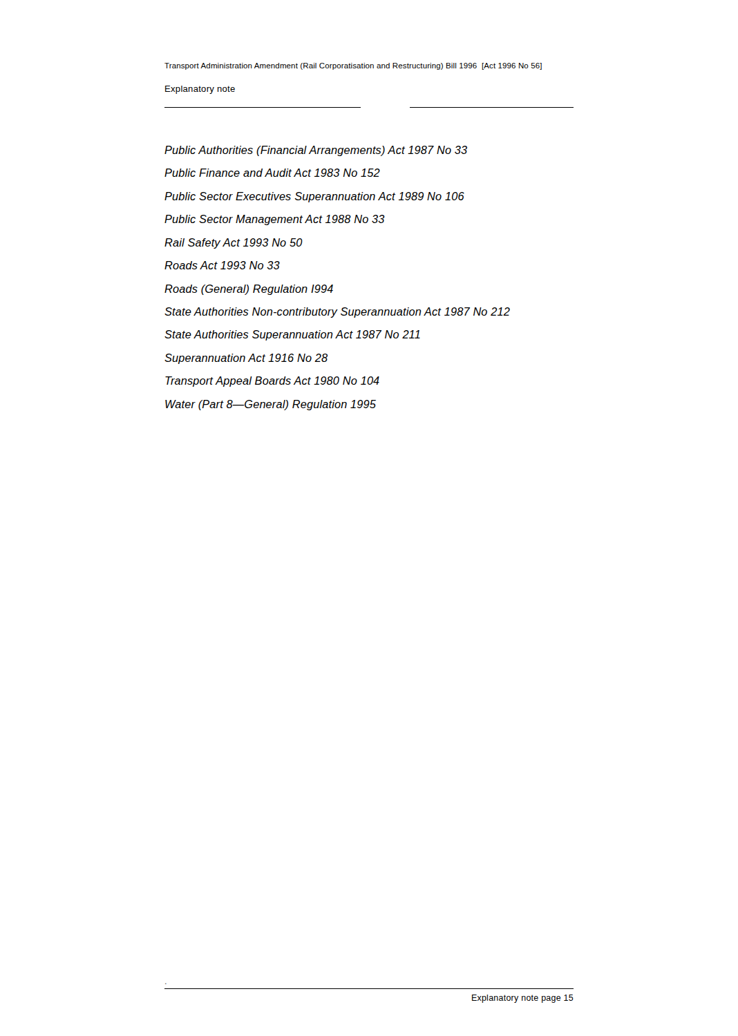Transport Administration Amendment (Rail Corporatisation and Restructuring) Bill 1996 [Act 1996 No 56]
Explanatory note
Public Authorities (Financial Arrangements) Act 1987 No 33
Public Finance and Audit Act 1983 No 152
Public Sector Executives Superannuation Act 1989 No 106
Public Sector Management Act 1988 No 33
Rail Safety Act 1993 No 50
Roads Act 1993 No 33
Roads (General) Regulation I994
State Authorities Non-contributory Superannuation Act 1987 No 212
State Authorities Superannuation Act 1987 No 211
Superannuation Act 1916 No 28
Transport Appeal Boards Act 1980 No 104
Water (Part 8—General) Regulation 1995
.
Explanatory note page 15